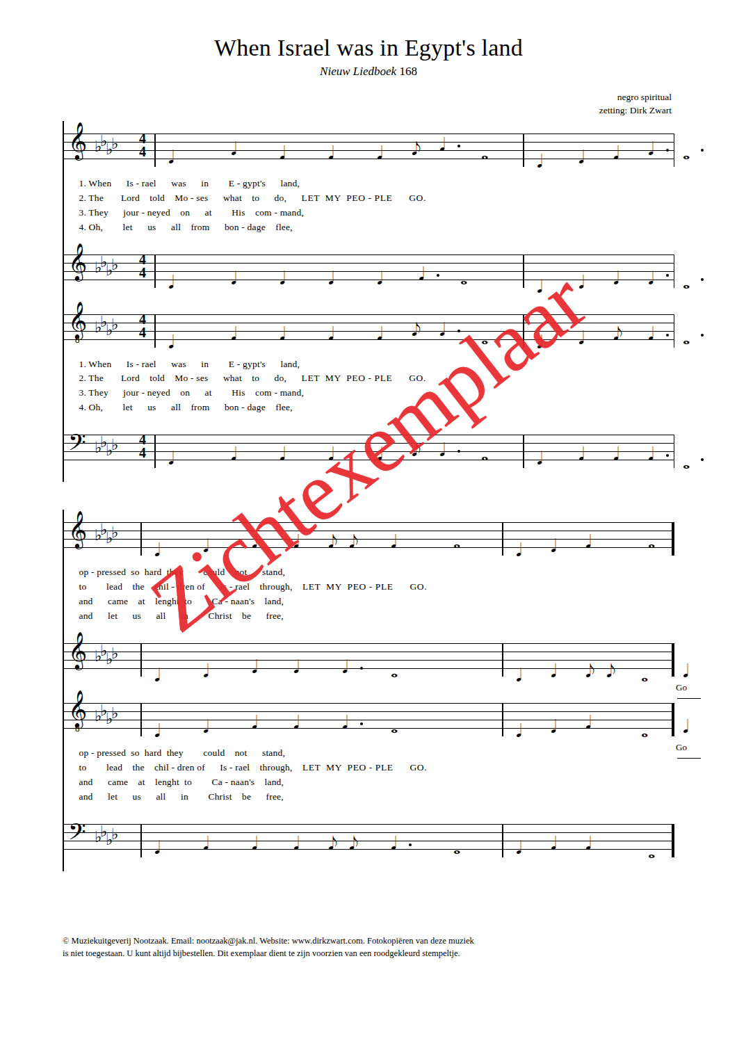When Israel was in Egypt's land
Nieuw Liedboek 168
negro spiritual
zetting: Dirk Zwart
♭♭♭♭ 44
1. When Is - rael was in E - gypt's land,
2. The Lord told Mo - ses what to do, LET MY PEO - PLE GO.
3. They jour - neyed on at His com - mand,
4. Oh, let us all from bon - dage flee,
♭♭♭♭ 44
8 ♭♭♭♭ 44
1. When Is - rael was in E - gypt's land,
2. The Lord told Mo - ses what to do, LET MY PEO - PLE GO.
3. They jour - neyed on at His com - mand,
4. Oh, let us all from bon - dage flee,
♭♭♭♭ 44
♭♭♭♭
op - pressed so hard they could not stand,
to lead the chil - dren of Is - rael through, LET MY PEO - PLE GO.
and came at lenght to Ca - naan's land,
and let us all in Christ be free,
♭♭♭♭ Go
8 ♭♭♭♭ Go
op - pressed so hard they could not stand,
to lead the chil - dren of Is - rael through, LET MY PEO - PLE GO.
and came at lenght to Ca - naan's land,
and let us all in Christ be free,
♭♭♭♭
Zichtexemplaar
© Muziekuitgeverij Nootzaak. Email: nootzaak@jak.nl. Website: www.dirkzwart.com. Fotokopiëren van deze muziek
is niet toegestaan. U kunt altijd bijbestellen. Dit exemplaar dient te zijn voorzien van een roodgekleurd stempeltje.